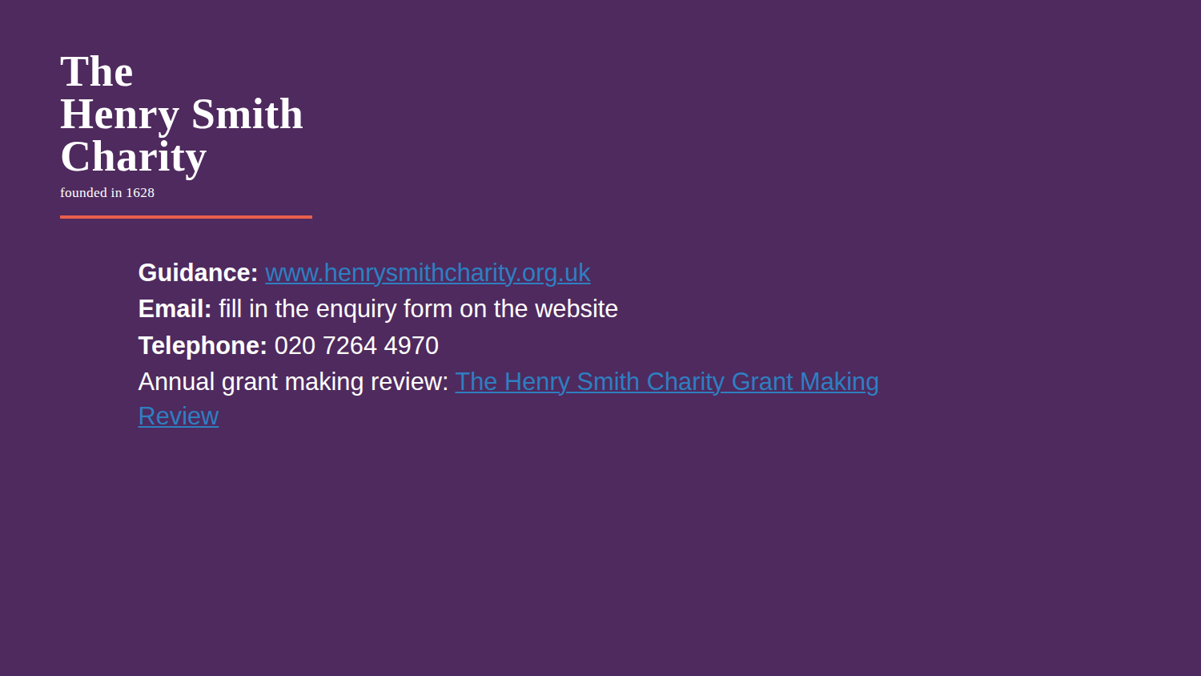The Henry Smith Charity
founded in 1628
Guidance: www.henrysmithcharity.org.uk
Email: fill in the enquiry form on the website
Telephone: 020 7264 4970
Annual grant making review: The Henry Smith Charity Grant Making Review